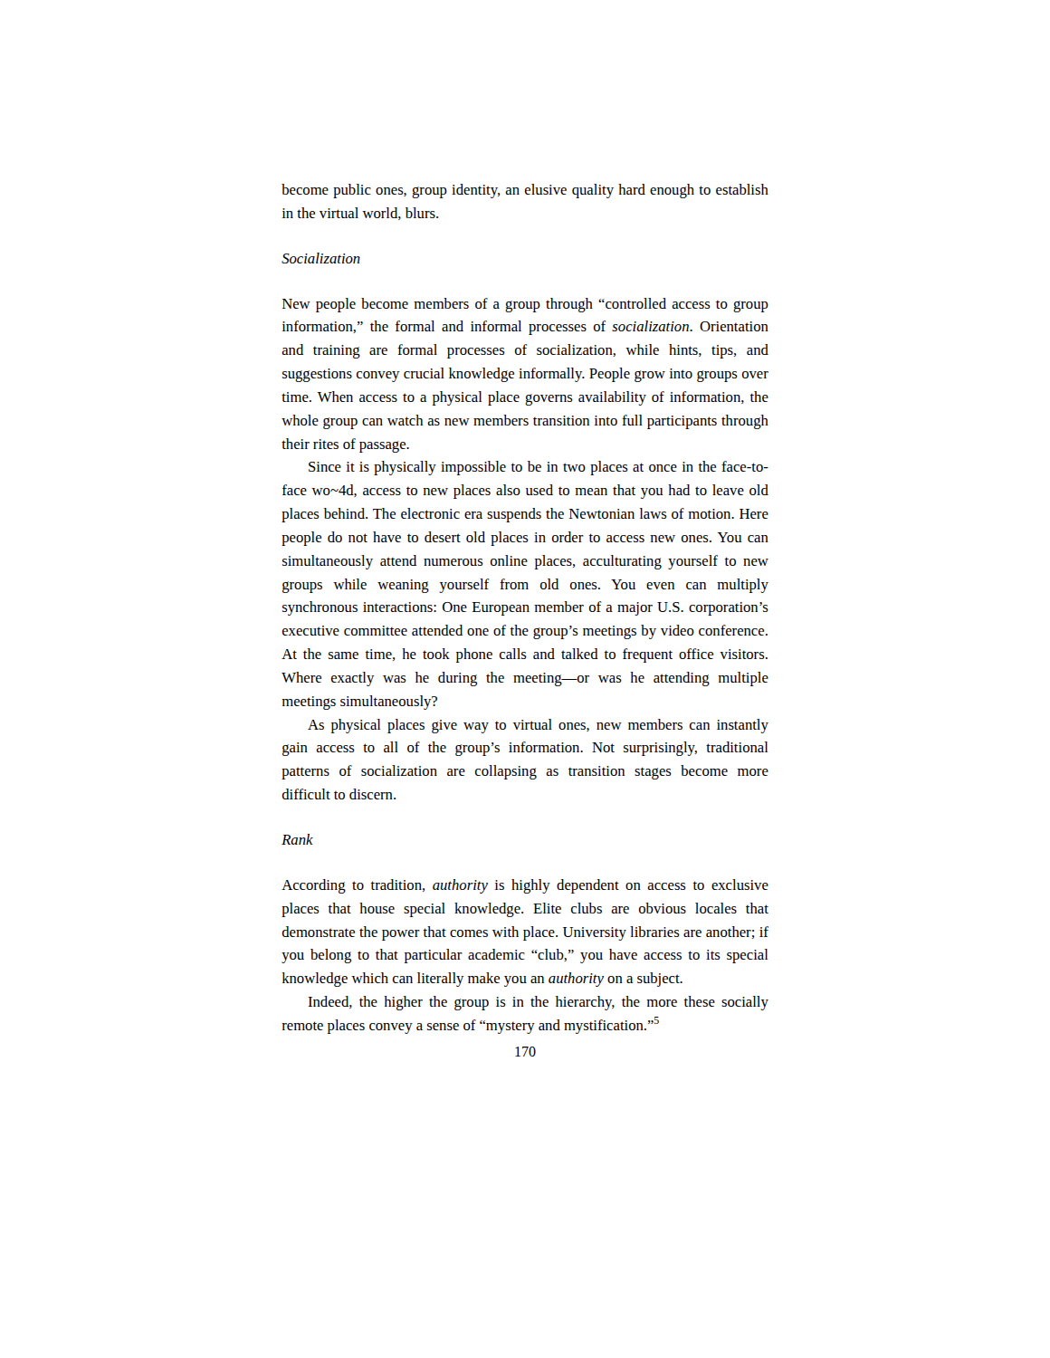become public ones, group identity, an elusive quality hard enough to establish in the virtual world, blurs.
Socialization
New people become members of a group through “controlled access to group information,” the formal and informal processes of socialization. Orientation and training are formal processes of socialization, while hints, tips, and suggestions convey crucial knowledge informally. People grow into groups over time. When access to a physical place governs availability of information, the whole group can watch as new members transition into full participants through their rites of passage.
Since it is physically impossible to be in two places at once in the face-to-face wo~4d, access to new places also used to mean that you had to leave old places behind. The electronic era suspends the Newtonian laws of motion. Here people do not have to desert old places in order to access new ones. You can simultaneously attend numerous online places, acculturating yourself to new groups while weaning yourself from old ones. You even can multiply synchronous interactions: One European member of a major U.S. corporation’s executive committee attended one of the group’s meetings by video conference. At the same time, he took phone calls and talked to frequent office visitors. Where exactly was he during the meeting—or was he attending multiple meetings simultaneously?
As physical places give way to virtual ones, new members can instantly gain access to all of the group’s information. Not surprisingly, traditional patterns of socialization are collapsing as transition stages become more difficult to discern.
Rank
According to tradition, authority is highly dependent on access to exclusive places that house special knowledge. Elite clubs are obvious locales that demonstrate the power that comes with place. University libraries are another; if you belong to that particular academic “club,” you have access to its special knowledge which can literally make you an authority on a subject.
Indeed, the higher the group is in the hierarchy, the more these socially remote places convey a sense of “mystery and mystification.”5
170